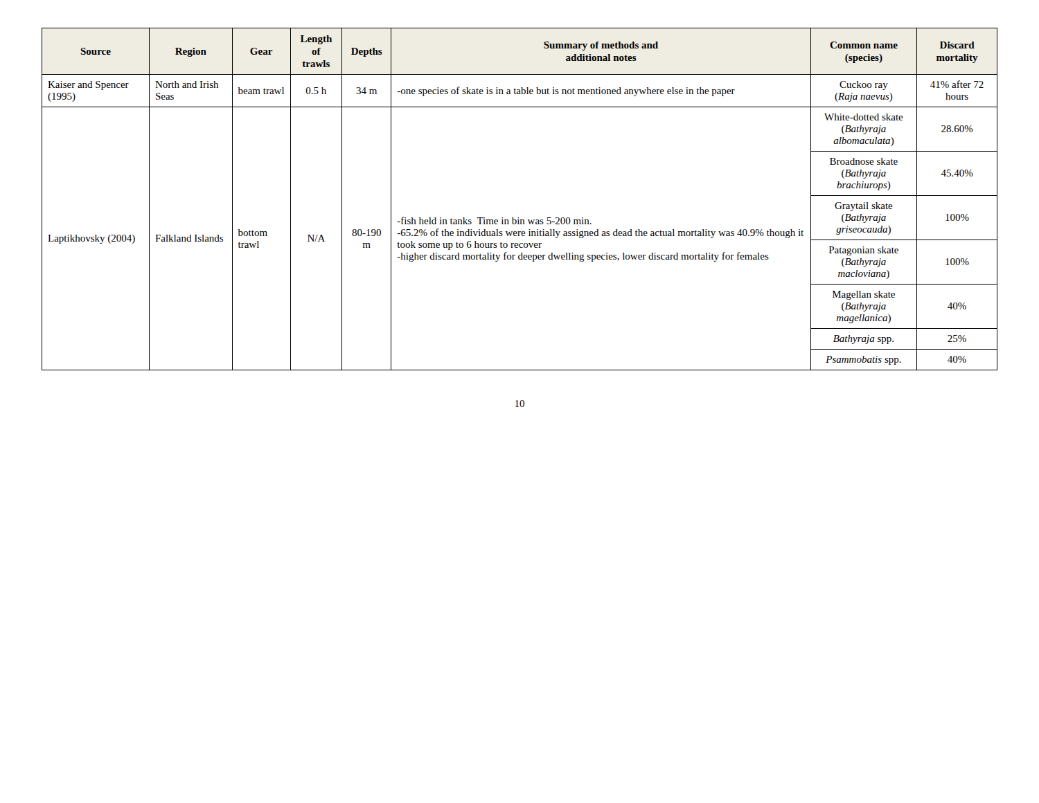| Source | Region | Gear | Length of trawls | Depths | Summary of methods and additional notes | Common name (species) | Discard mortality |
| --- | --- | --- | --- | --- | --- | --- | --- |
| Kaiser and Spencer (1995) | North and Irish Seas | beam trawl | 0.5 h | 34 m | -one species of skate is in a table but is not mentioned anywhere else in the paper | Cuckoo ray ( Raja naevus ) | 41% after 72 hours |
| Laptikhovsky (2004) | Falkland Islands | bottom trawl | N/A | 80-190 m | -fish held in tanks Time in bin was 5-200 min. -65.2% of the individuals were initially assigned as dead the actual mortality was 40.9% though it took some up to 6 hours to recover -higher discard mortality for deeper dwelling species, lower discard mortality for females | White-dotted skate ( Bathyraja albomaculata ) | 28.60% |
| Broadnose skate ( Bathyraja brachiurops ) | 45.40% |
| Graytail skate ( Bathyraja griseocauda ) | 100% |
| Patagonian skate ( Bathyraja macloviana ) | 100% |
| Magellan skate ( Bathyraja magellanica ) | 40% |
| Bathyraja spp. | 25% |
| Psammobatis spp. | 40% |
10